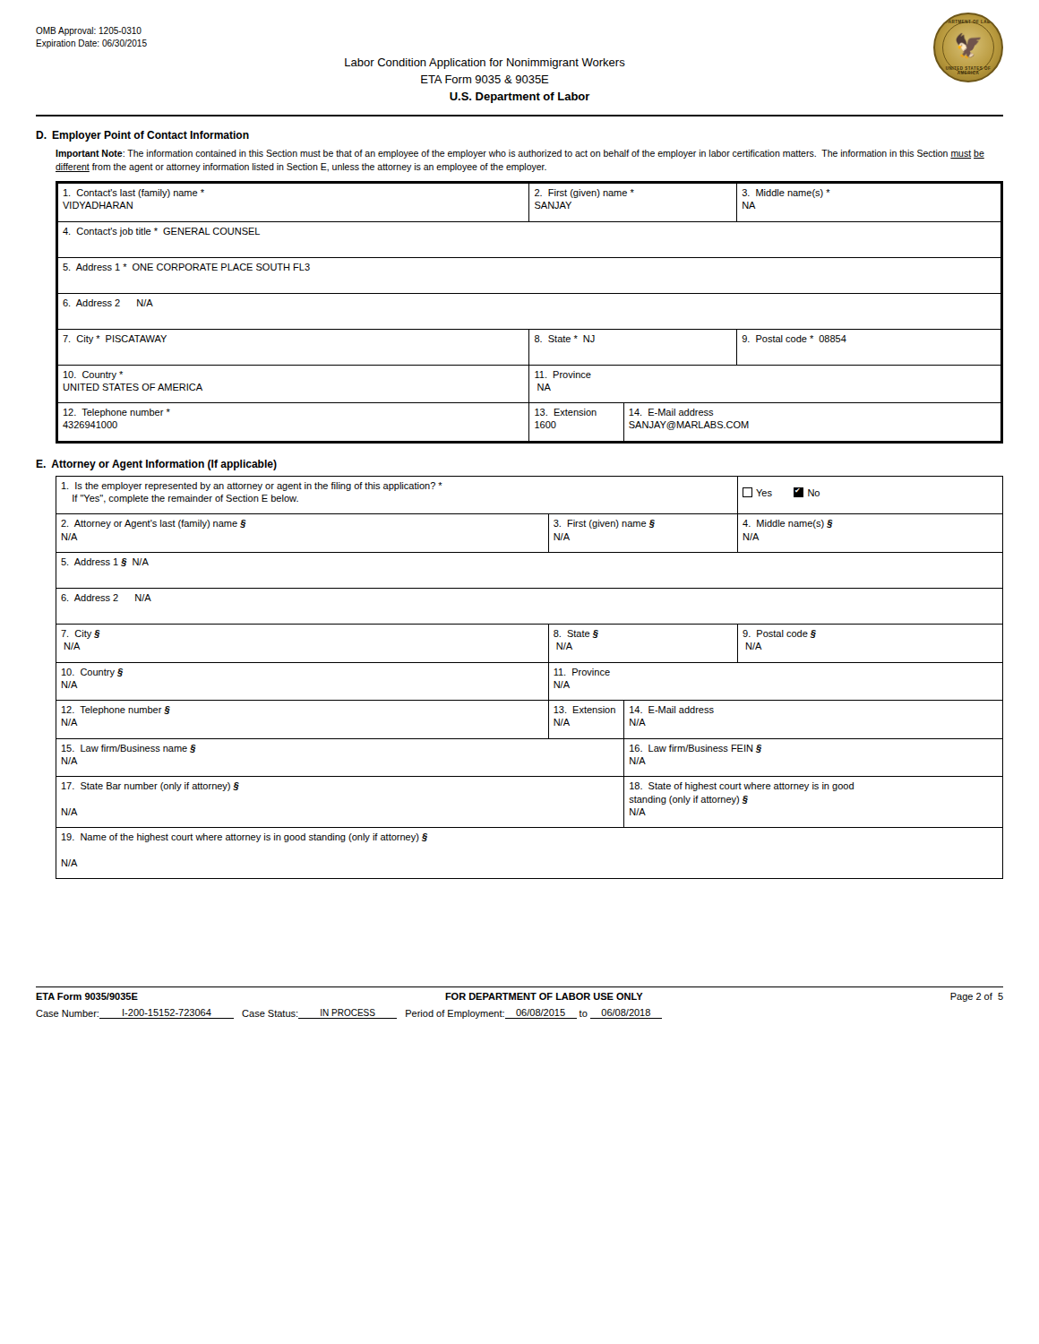DEPARTMENT OF LABOR
🦅
UNITED STATES OF AMERICA
OMB Approval: 1205-0310
Expiration Date: 06/30/2015
Labor Condition Application for Nonimmigrant Workers
ETA Form 9035 & 9035E
U.S. Department of Labor
D. Employer Point of Contact Information
Important Note: The information contained in this Section must be that of an employee of the employer who is authorized to act on behalf of the employer in labor certification matters. The information in this Section must be different from the agent or attorney information listed in Section E, unless the attorney is an employee of the employer.
| 1. Contact's last (family) name * VIDYADHARAN | 2. First (given) name * SANJAY | 3. Middle name(s) * NA |
| 4. Contact's job title * GENERAL COUNSEL |
| 5. Address 1 * ONE CORPORATE PLACE SOUTH FL3 |
| 6. Address 2 N/A |
| 7. City * PISCATAWAY | 8. State * NJ | 9. Postal code * 08854 |
| 10. Country * UNITED STATES OF AMERICA | 11. Province NA |
| 12. Telephone number * 4326941000 | 13. Extension 1600 | 14. E-Mail address SANJAY@MARLABS.COM |
E. Attorney or Agent Information (If applicable)
| 1. Is the employer represented by an attorney or agent in the filing of this application? * If "Yes", complete the remainder of Section E below. | Yes No |
| 2. Attorney or Agent's last (family) name § N/A | 3. First (given) name § N/A | 4. Middle name(s) § N/A |
| 5. Address 1 § N/A |
| 6. Address 2 N/A |
| 7. City § N/A | 8. State § N/A | 9. Postal code § N/A |
| 10. Country § N/A | 11. Province N/A |
| 12. Telephone number § N/A | 13. Extension N/A | 14. E-Mail address N/A |
| 15. Law firm/Business name § N/A | 16. Law firm/Business FEIN § N/A |
| 17. State Bar number (only if attorney) § N/A | 18. State of highest court where attorney is in good standing (only if attorney) § N/A |
| 19. Name of the highest court where attorney is in good standing (only if attorney) § N/A |
ETA Form 9035/9035E
FOR DEPARTMENT OF LABOR USE ONLY
Page 2 of 5
Case Number:I-200-15152-723064 Case Status:IN PROCESS Period of Employment:06/08/2015 to 06/08/2018